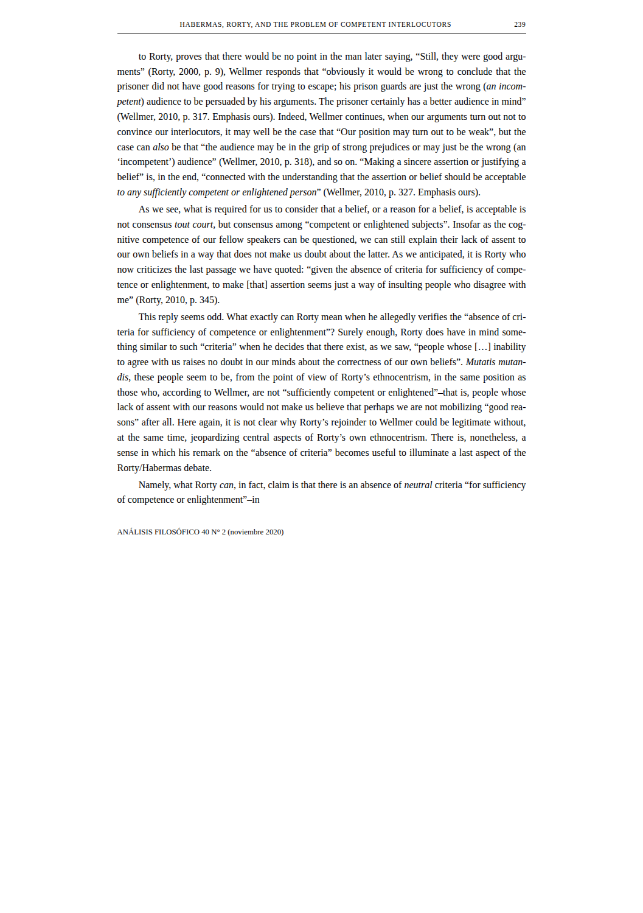Habermas, Rorty, and the Problem of Competent Interlocutors 239
to Rorty, proves that there would be no point in the man later saying, “Still, they were good arguments” (Rorty, 2000, p. 9), Wellmer responds that “obviously it would be wrong to conclude that the prisoner did not have good reasons for trying to escape; his prison guards are just the wrong (an incompetent) audience to be persuaded by his arguments. The prisoner certainly has a better audience in mind” (Wellmer, 2010, p. 317. Emphasis ours). Indeed, Wellmer continues, when our arguments turn out not to convince our interlocutors, it may well be the case that “Our position may turn out to be weak”, but the case can also be that “the audience may be in the grip of strong prejudices or may just be the wrong (an ‘incompetent’) audience” (Wellmer, 2010, p. 318), and so on. “Making a sincere assertion or justifying a belief” is, in the end, “connected with the understanding that the assertion or belief should be acceptable to any sufficiently competent or enlightened person” (Wellmer, 2010, p. 327. Emphasis ours).
As we see, what is required for us to consider that a belief, or a reason for a belief, is acceptable is not consensus tout court, but consensus among “competent or enlightened subjects”. Insofar as the cognitive competence of our fellow speakers can be questioned, we can still explain their lack of assent to our own beliefs in a way that does not make us doubt about the latter. As we anticipated, it is Rorty who now criticizes the last passage we have quoted: “given the absence of criteria for sufficiency of competence or enlightenment, to make [that] assertion seems just a way of insulting people who disagree with me” (Rorty, 2010, p. 345).
This reply seems odd. What exactly can Rorty mean when he allegedly verifies the “absence of criteria for sufficiency of competence or enlightenment”? Surely enough, Rorty does have in mind something similar to such “criteria” when he decides that there exist, as we saw, “people whose […] inability to agree with us raises no doubt in our minds about the correctness of our own beliefs”. Mutatis mutandis, these people seem to be, from the point of view of Rorty’s ethnocentrism, in the same position as those who, according to Wellmer, are not “sufficiently competent or enlightened”–that is, people whose lack of assent with our reasons would not make us believe that perhaps we are not mobilizing “good reasons” after all. Here again, it is not clear why Rorty’s rejoinder to Wellmer could be legitimate without, at the same time, jeopardizing central aspects of Rorty’s own ethnocentrism. There is, nonetheless, a sense in which his remark on the “absence of criteria” becomes useful to illuminate a last aspect of the Rorty/Habermas debate.
Namely, what Rorty can, in fact, claim is that there is an absence of neutral criteria “for sufficiency of competence or enlightenment”–in
ANÁLISIS FILOSÓFICO 40 N° 2 (noviembre 2020)